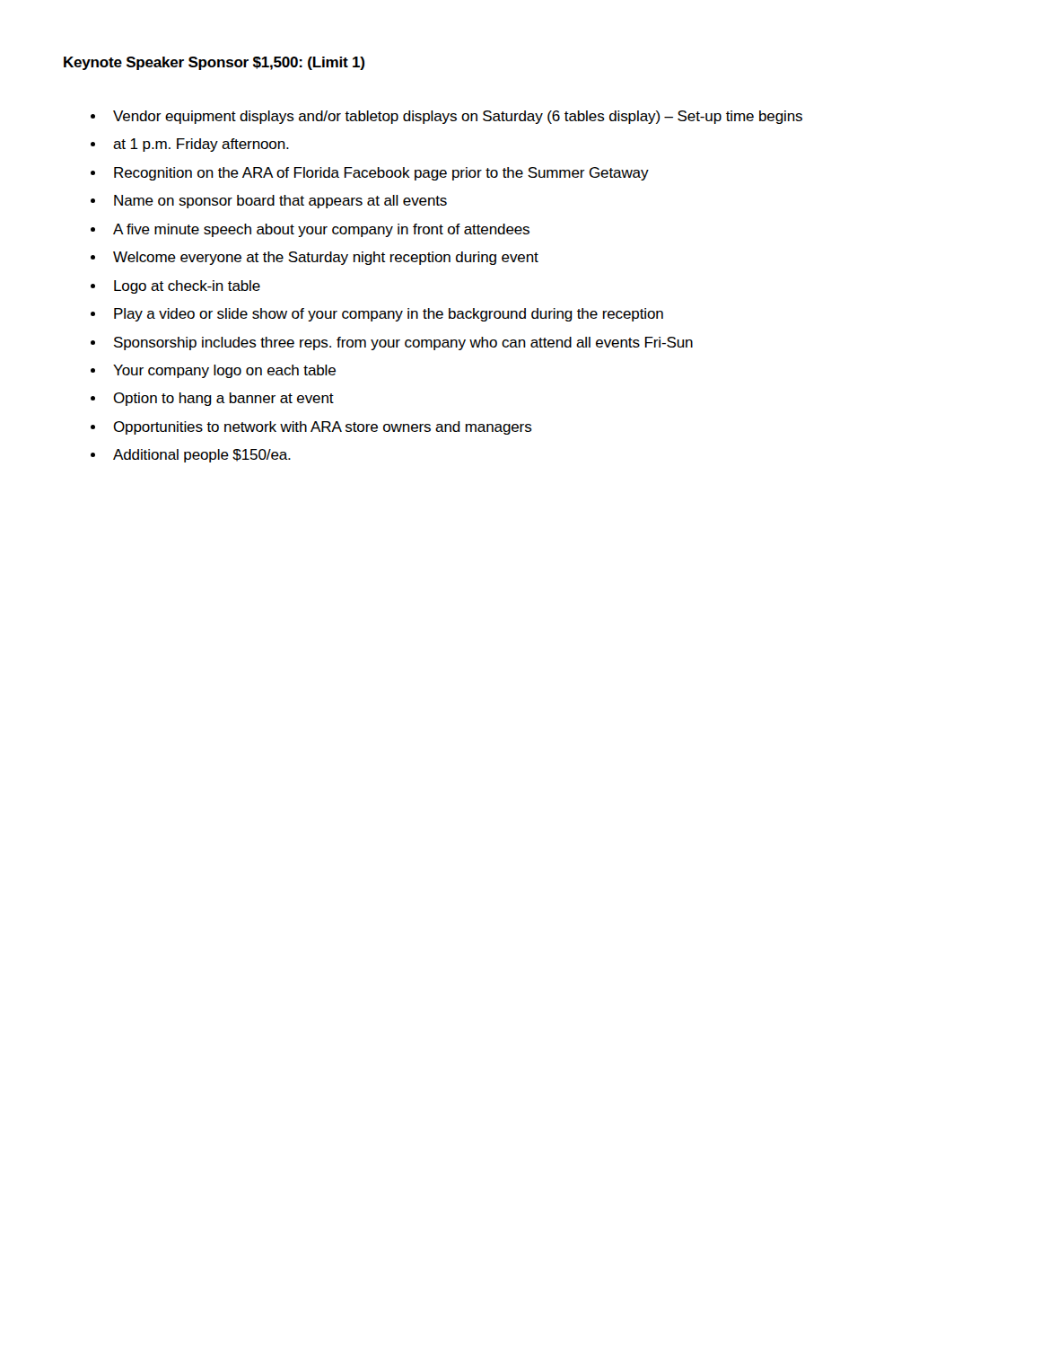Keynote Speaker Sponsor $1,500: (Limit 1)
Vendor equipment displays and/or tabletop displays on Saturday (6 tables display) – Set-up time begins
at 1 p.m. Friday afternoon.
Recognition on the ARA of Florida Facebook page prior to the Summer Getaway
Name on sponsor board that appears at all events
A five minute speech about your company in front of attendees
Welcome everyone at the Saturday night reception during event
Logo at check-in table
Play a video or slide show of your company in the background during the reception
Sponsorship includes three reps. from your company who can attend all events Fri-Sun
Your company logo on each table
Option to hang a banner at event
Opportunities to network with ARA store owners and managers
Additional people $150/ea.